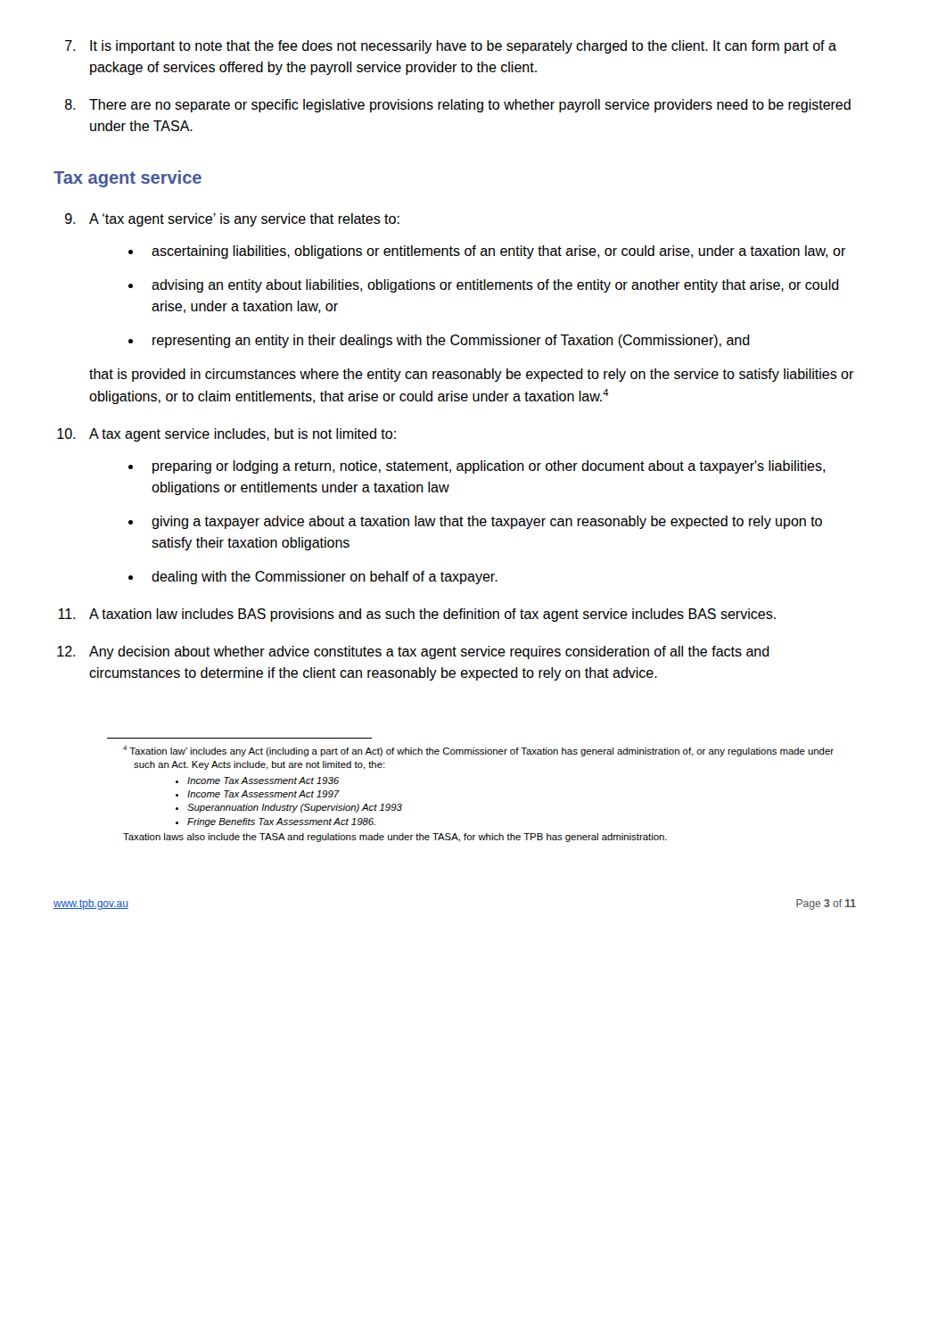It is important to note that the fee does not necessarily have to be separately charged to the client. It can form part of a package of services offered by the payroll service provider to the client.
There are no separate or specific legislative provisions relating to whether payroll service providers need to be registered under the TASA.
Tax agent service
A ‘tax agent service’ is any service that relates to:
ascertaining liabilities, obligations or entitlements of an entity that arise, or could arise, under a taxation law, or
advising an entity about liabilities, obligations or entitlements of the entity or another entity that arise, or could arise, under a taxation law, or
representing an entity in their dealings with the Commissioner of Taxation (Commissioner), and
that is provided in circumstances where the entity can reasonably be expected to rely on the service to satisfy liabilities or obligations, or to claim entitlements, that arise or could arise under a taxation law.4
A tax agent service includes, but is not limited to:
preparing or lodging a return, notice, statement, application or other document about a taxpayer's liabilities, obligations or entitlements under a taxation law
giving a taxpayer advice about a taxation law that the taxpayer can reasonably be expected to rely upon to satisfy their taxation obligations
dealing with the Commissioner on behalf of a taxpayer.
A taxation law includes BAS provisions and as such the definition of tax agent service includes BAS services.
Any decision about whether advice constitutes a tax agent service requires consideration of all the facts and circumstances to determine if the client can reasonably be expected to rely on that advice.
4 Taxation law’ includes any Act (including a part of an Act) of which the Commissioner of Taxation has general administration of, or any regulations made under such an Act. Key Acts include, but are not limited to, the:
Income Tax Assessment Act 1936
Income Tax Assessment Act 1997
Superannuation Industry (Supervision) Act 1993
Fringe Benefits Tax Assessment Act 1986.
Taxation laws also include the TASA and regulations made under the TASA, for which the TPB has general administration.
www.tpb.gov.au Page 3 of 11